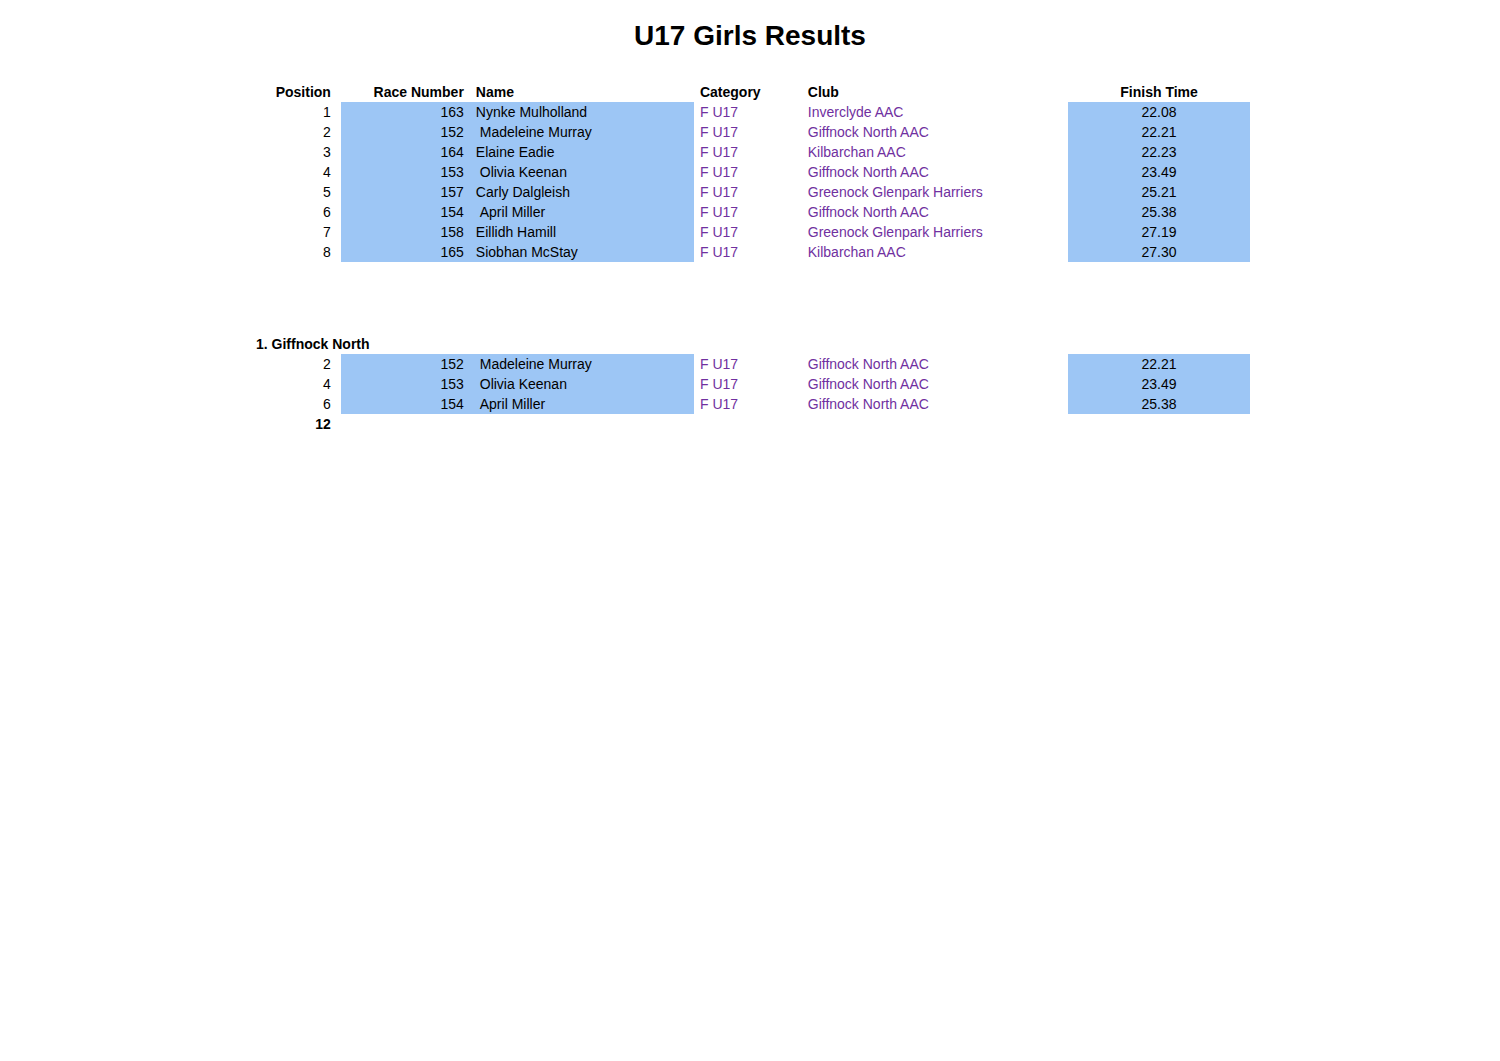U17 Girls Results
| Position | Race Number | Name | Category | Club | Finish Time |
| --- | --- | --- | --- | --- | --- |
| 1 | 163 | Nynke Mulholland | F U17 | Inverclyde AAC | 22.08 |
| 2 | 152 | Madeleine Murray | F U17 | Giffnock North AAC | 22.21 |
| 3 | 164 | Elaine Eadie | F U17 | Kilbarchan AAC | 22.23 |
| 4 | 153 | Olivia Keenan | F U17 | Giffnock North AAC | 23.49 |
| 5 | 157 | Carly Dalgleish | F U17 | Greenock Glenpark Harriers | 25.21 |
| 6 | 154 | April Miller | F U17 | Giffnock North AAC | 25.38 |
| 7 | 158 | Eillidh Hamill | F U17 | Greenock Glenpark Harriers | 27.19 |
| 8 | 165 | Siobhan McStay | F U17 | Kilbarchan AAC | 27.30 |
| 1. Giffnock North |
| 2 | 152 | Madeleine Murray | F U17 | Giffnock North AAC | 22.21 |
| 4 | 153 | Olivia Keenan | F U17 | Giffnock North AAC | 23.49 |
| 6 | 154 | April Miller | F U17 | Giffnock North AAC | 25.38 |
| 12 | |